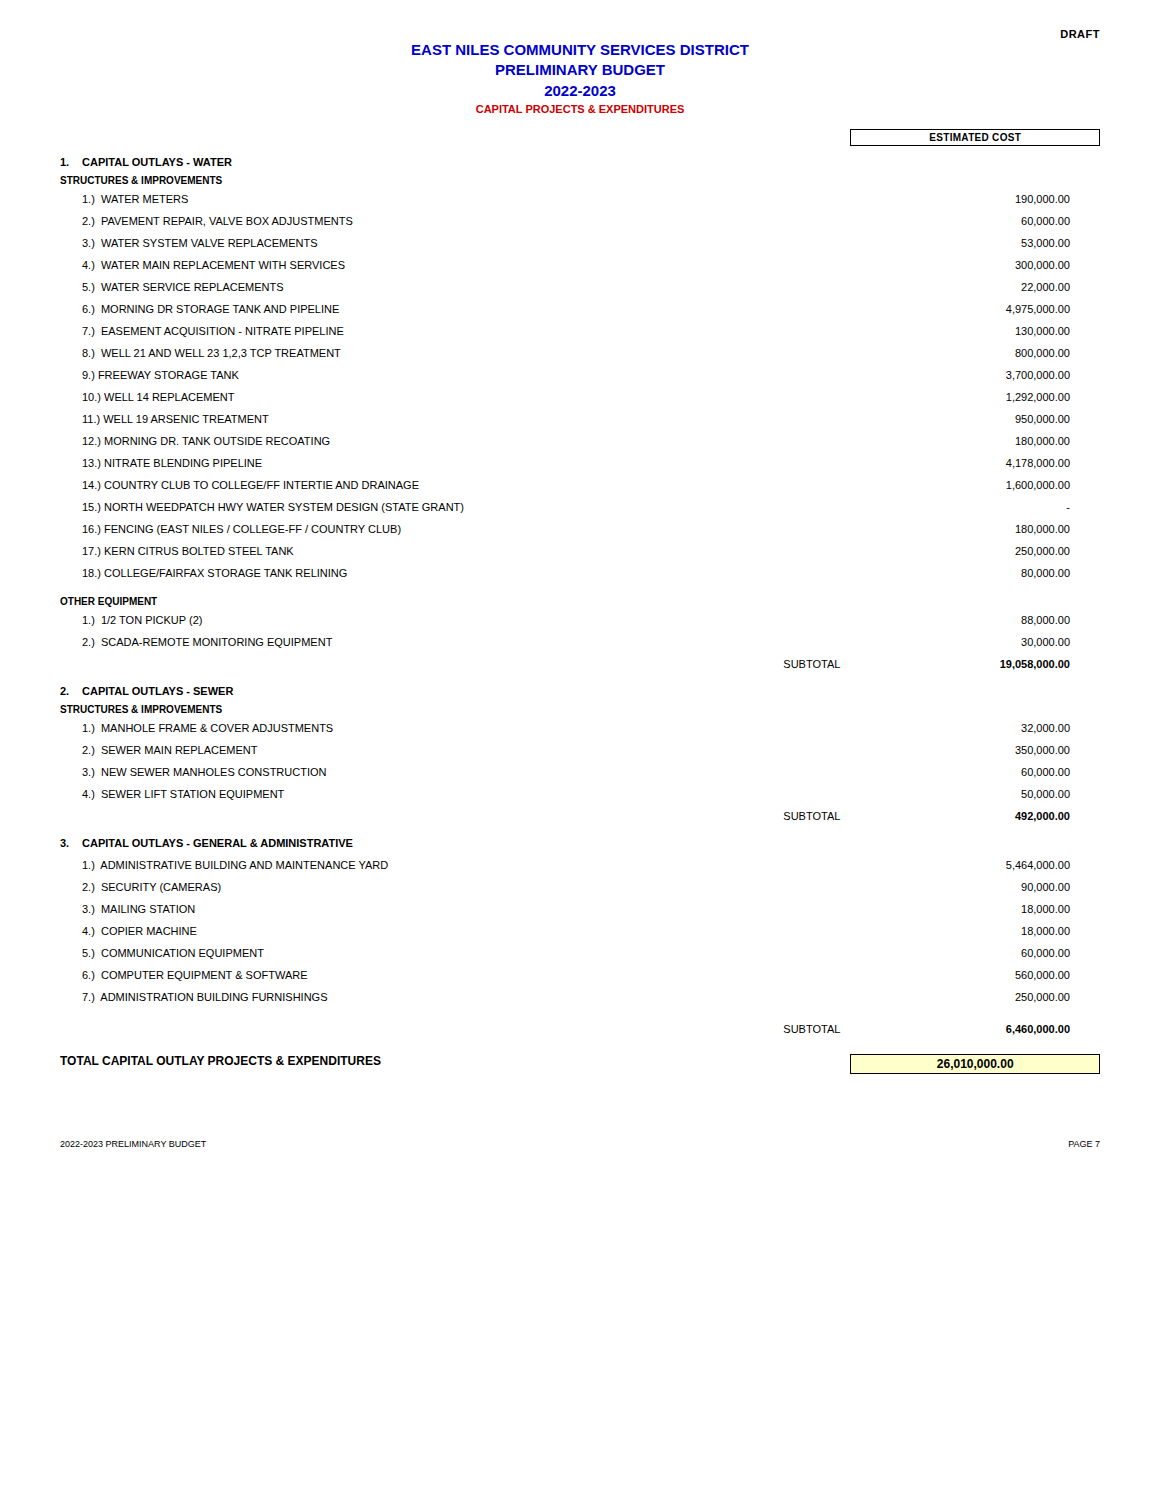DRAFT
EAST NILES COMMUNITY SERVICES DISTRICT
PRELIMINARY BUDGET
2022-2023
CAPITAL PROJECTS & EXPENDITURES
| | | ESTIMATED COST |
| 1. CAPITAL OUTLAYS - WATER | | |
| STRUCTURES & IMPROVEMENTS | | |
| 1.) WATER METERS | | 190,000.00 |
| 2.) PAVEMENT REPAIR, VALVE BOX ADJUSTMENTS | | 60,000.00 |
| 3.) WATER SYSTEM VALVE REPLACEMENTS | | 53,000.00 |
| 4.) WATER MAIN REPLACEMENT WITH SERVICES | | 300,000.00 |
| 5.) WATER SERVICE REPLACEMENTS | | 22,000.00 |
| 6.) MORNING DR STORAGE TANK AND PIPELINE | | 4,975,000.00 |
| 7.) EASEMENT ACQUISITION - NITRATE PIPELINE | | 130,000.00 |
| 8.) WELL 21 AND WELL 23 1,2,3 TCP TREATMENT | | 800,000.00 |
| 9.) FREEWAY STORAGE TANK | | 3,700,000.00 |
| 10.) WELL 14 REPLACEMENT | | 1,292,000.00 |
| 11.) WELL 19 ARSENIC TREATMENT | | 950,000.00 |
| 12.) MORNING DR. TANK OUTSIDE RECOATING | | 180,000.00 |
| 13.) NITRATE BLENDING PIPELINE | | 4,178,000.00 |
| 14.) COUNTRY CLUB TO COLLEGE/FF INTERTIE AND DRAINAGE | | 1,600,000.00 |
| 15.) NORTH WEEDPATCH HWY WATER SYSTEM DESIGN (STATE GRANT) | | - |
| 16.) FENCING (EAST NILES / COLLEGE-FF / COUNTRY CLUB) | | 180,000.00 |
| 17.) KERN CITRUS BOLTED STEEL TANK | | 250,000.00 |
| 18.) COLLEGE/FAIRFAX STORAGE TANK RELINING | | 80,000.00 |
| OTHER EQUIPMENT | | |
| 1.) 1/2 TON PICKUP (2) | | 88,000.00 |
| 2.) SCADA-REMOTE MONITORING EQUIPMENT | | 30,000.00 |
| | SUBTOTAL | 19,058,000.00 |
| 2. CAPITAL OUTLAYS - SEWER | | |
| STRUCTURES & IMPROVEMENTS | | |
| 1.) MANHOLE FRAME & COVER ADJUSTMENTS | | 32,000.00 |
| 2.) SEWER MAIN REPLACEMENT | | 350,000.00 |
| 3.) NEW SEWER MANHOLES CONSTRUCTION | | 60,000.00 |
| 4.) SEWER LIFT STATION EQUIPMENT | | 50,000.00 |
| | SUBTOTAL | 492,000.00 |
| 3. CAPITAL OUTLAYS - GENERAL & ADMINISTRATIVE | | |
| 1.) ADMINISTRATIVE BUILDING AND MAINTENANCE YARD | | 5,464,000.00 |
| 2.) SECURITY (CAMERAS) | | 90,000.00 |
| 3.) MAILING STATION | | 18,000.00 |
| 4.) COPIER MACHINE | | 18,000.00 |
| 5.) COMMUNICATION EQUIPMENT | | 60,000.00 |
| 6.) COMPUTER EQUIPMENT & SOFTWARE | | 560,000.00 |
| 7.) ADMINISTRATION BUILDING FURNISHINGS | | 250,000.00 |
| | SUBTOTAL | 6,460,000.00 |
| TOTAL CAPITAL OUTLAY PROJECTS & EXPENDITURES | | 26,010,000.00 |
2022-2023 PRELIMINARY BUDGET PAGE 7